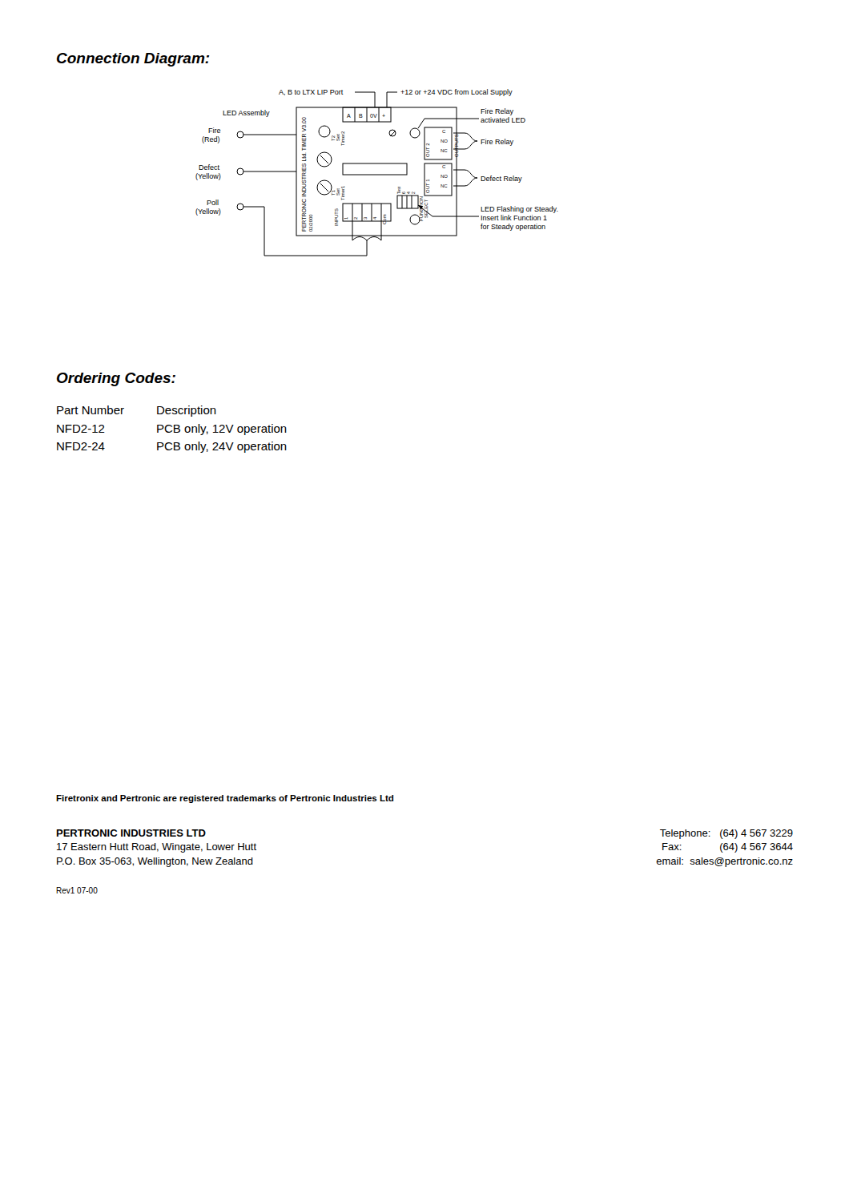Connection Diagram:
A, B to LTX LIP Port +12 or +24 VDC from Local Supply LED Assembly A B 0V + PERTRONIC INDUSTRIES Ltd. TIMER V3.00 02/2000 T2 Set Timer2 T1 Set Timer1 1 2 3 4 Com INPUTS Test 6 4 2 FUNCTION SELECT OUT 2 OUT 1 C NO NC C NO NC OUTPUTS Fire Relay activated LED Fire Relay Defect Relay LED Flashing or Steady. Insert link Function 1 for Steady operation Fire (Red) Defect (Yellow) Poll (Yellow)
Ordering Codes:
| Part Number | Description |
| NFD2-12 | PCB only, 12V operation |
| NFD2-24 | PCB only, 24V operation |
Firetronix and Pertronic are registered trademarks of Pertronic Industries Ltd
| PERTRONIC INDUSTRIES LTD | Telephone: (64) 4 567 3229 |
| 17 Eastern Hutt Road, Wingate, Lower Hutt | Fax: (64) 4 567 3644 |
| P.O. Box 35-063, Wellington, New Zealand | email: sales@pertronic.co.nz |
Rev1 07-00